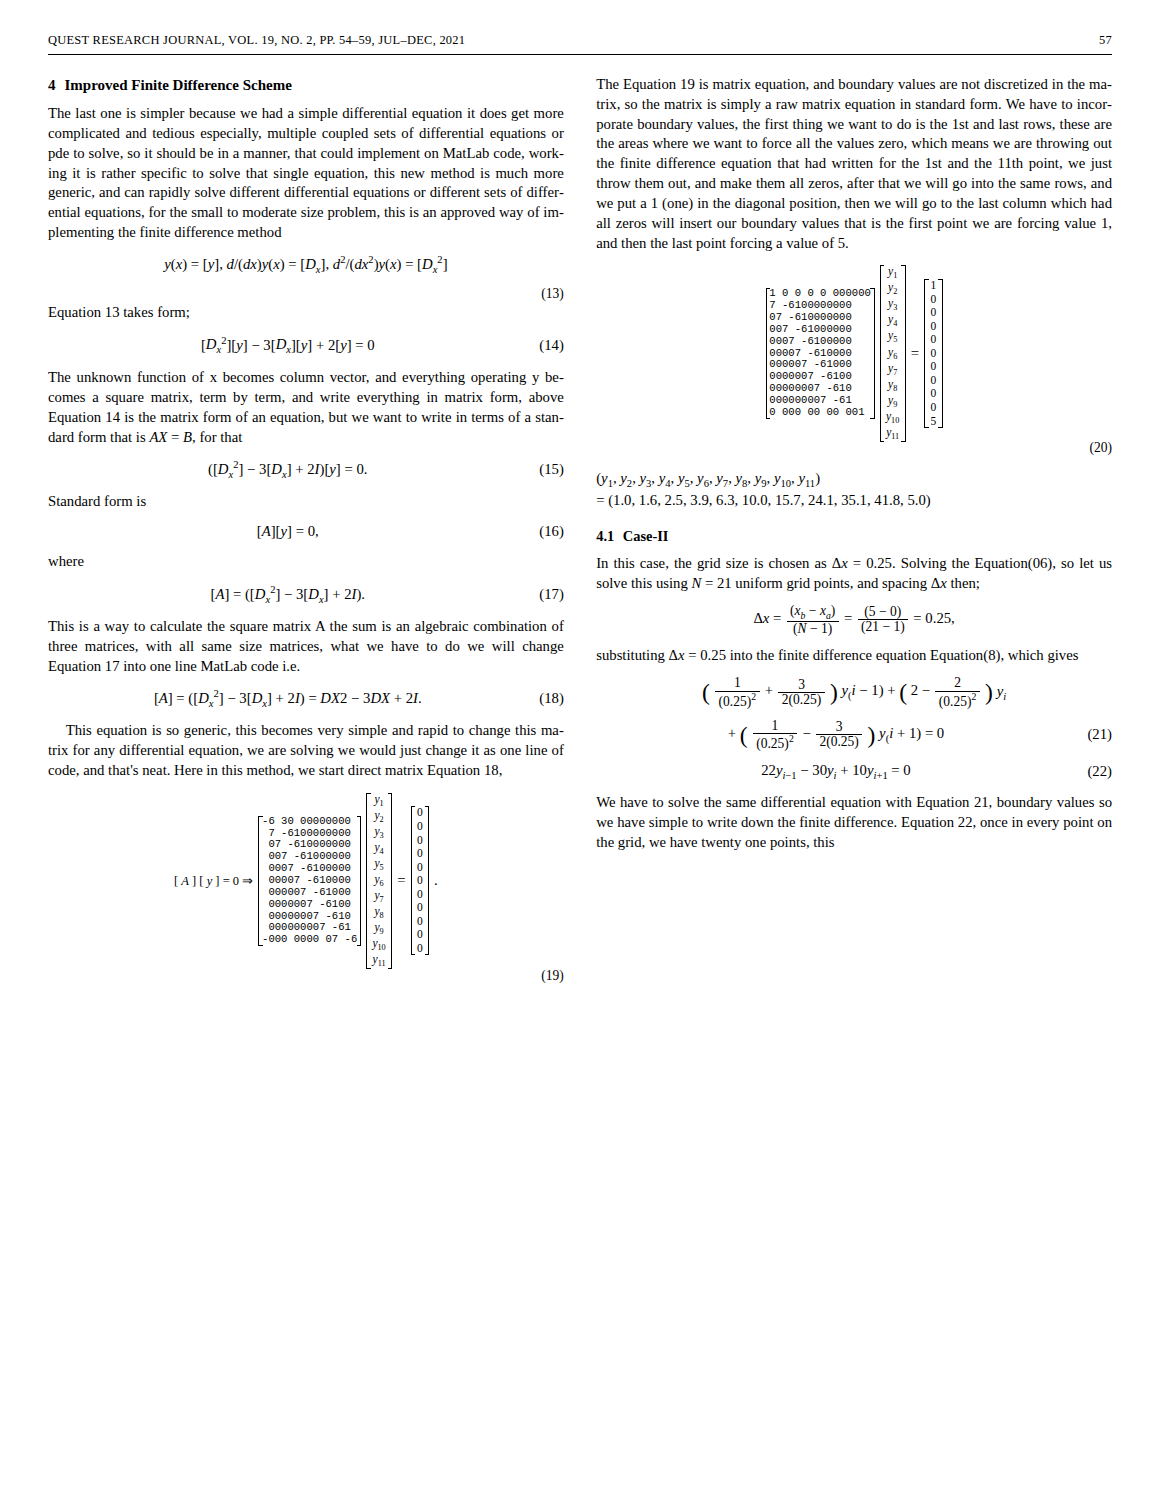Quest Research Journal, Vol. 19, No. 2, pp. 54–59, Jul–Dec, 2021 57
4 Improved Finite Difference Scheme
The last one is simpler because we had a simple differential equation it does get more complicated and tedious especially, multiple coupled sets of differential equations or pde to solve, so it should be in a manner, that could implement on MatLab code, working it is rather specific to solve that single equation, this new method is much more generic, and can rapidly solve different differential equations or different sets of differential equations, for the small to moderate size problem, this is an approved way of implementing the finite difference method
y(x) = [y], d/(dx)y(x) = [Dx], d2/(dx2)y(x) = [Dx2]
(13)
Equation 13 takes form;
[Dx2][y] − 3[Dx][y] + 2[y] = 0
(14)
The unknown function of x becomes column vector, and everything operating y becomes a square matrix, term by term, and write everything in matrix form, above Equation 14 is the matrix form of an equation, but we want to write in terms of a standard form that is AX = B, for that
([Dx2] − 3[Dx] + 2I)[y] = 0.
(15)
Standard form is
[A][y] = 0,
(16)
where
[A] = ([Dx2] − 3[Dx] + 2I).
(17)
This is a way to calculate the square matrix A the sum is an algebraic combination of three matrices, with all same size matrices, what we have to do we will change Equation 17 into one line MatLab code i.e.
[A] = ([Dx2] − 3[Dx] + 2I) = DX2 − 3DX + 2I.
(18)
This equation is so generic, this becomes very simple and rapid to change this matrix for any differential equation, we are solving we would just change it as one line of code, and that's neat. Here in this method, we start direct matrix Equation 18,
[ A ] [ y ] = 0 ⇒ -6 30 00000000 7 -6100000000 07 -610000000 007 -61000000 0007 -6100000 00007 -610000 000007 -61000 0000007 -6100 00000007 -610 000000007 -61 -000 0000 07 -6
y1
y2
y3
y4
y5
y6
y7
y8
y9
y10
y11
=
0
0
0
0
0
0
0
0
0
0
0
.
(19)
The Equation 19 is matrix equation, and boundary values are not discretized in the matrix, so the matrix is simply a raw matrix equation in standard form. We have to incorporate boundary values, the first thing we want to do is the 1st and last rows, these are the areas where we want to force all the values zero, which means we are throwing out the finite difference equation that had written for the 1st and the 11th point, we just throw them out, and make them all zeros, after that we will go into the same rows, and we put a 1 (one) in the diagonal position, then we will go to the last column which had all zeros will insert our boundary values that is the first point we are forcing value 1, and then the last point forcing a value of 5.
1 0 0 0 0 000000 7 -6100000000 07 -610000000 007 -61000000 0007 -6100000 00007 -610000 000007 -61000 0000007 -6100 00000007 -610 000000007 -61 0 000 00 00 001
y1
y2
y3
y4
y5
y6
y7
y8
y9
y10
y11
=
1
0
0
0
0
0
0
0
0
0
5
(20)
(y1, y2, y3, y4, y5, y6, y7, y8, y9, y10, y11)
= (1.0, 1.6, 2.5, 3.9, 6.3, 10.0, 15.7, 24.1, 35.1, 41.8, 5.0)
4.1 Case-II
In this case, the grid size is chosen as Δx = 0.25. Solving the Equation(06), so let us solve this using N = 21 uniform grid points, and spacing Δx then;
Δx = (xb − xa)(N − 1) = (5 − 0)(21 − 1) = 0.25,
substituting Δx = 0.25 into the finite difference equation Equation(8), which gives
( 1(0.25)2 + 32(0.25) ) y(i − 1) + ( 2 − 2(0.25)2 ) yi
+ ( 1(0.25)2 − 32(0.25) ) y(i + 1) = 0
(21)
22yi−1 − 30yi + 10yi+1 = 0
(22)
We have to solve the same differential equation with Equation 21, boundary values so we have simple to write down the finite difference. Equation 22, once in every point on the grid, we have twenty one points, this